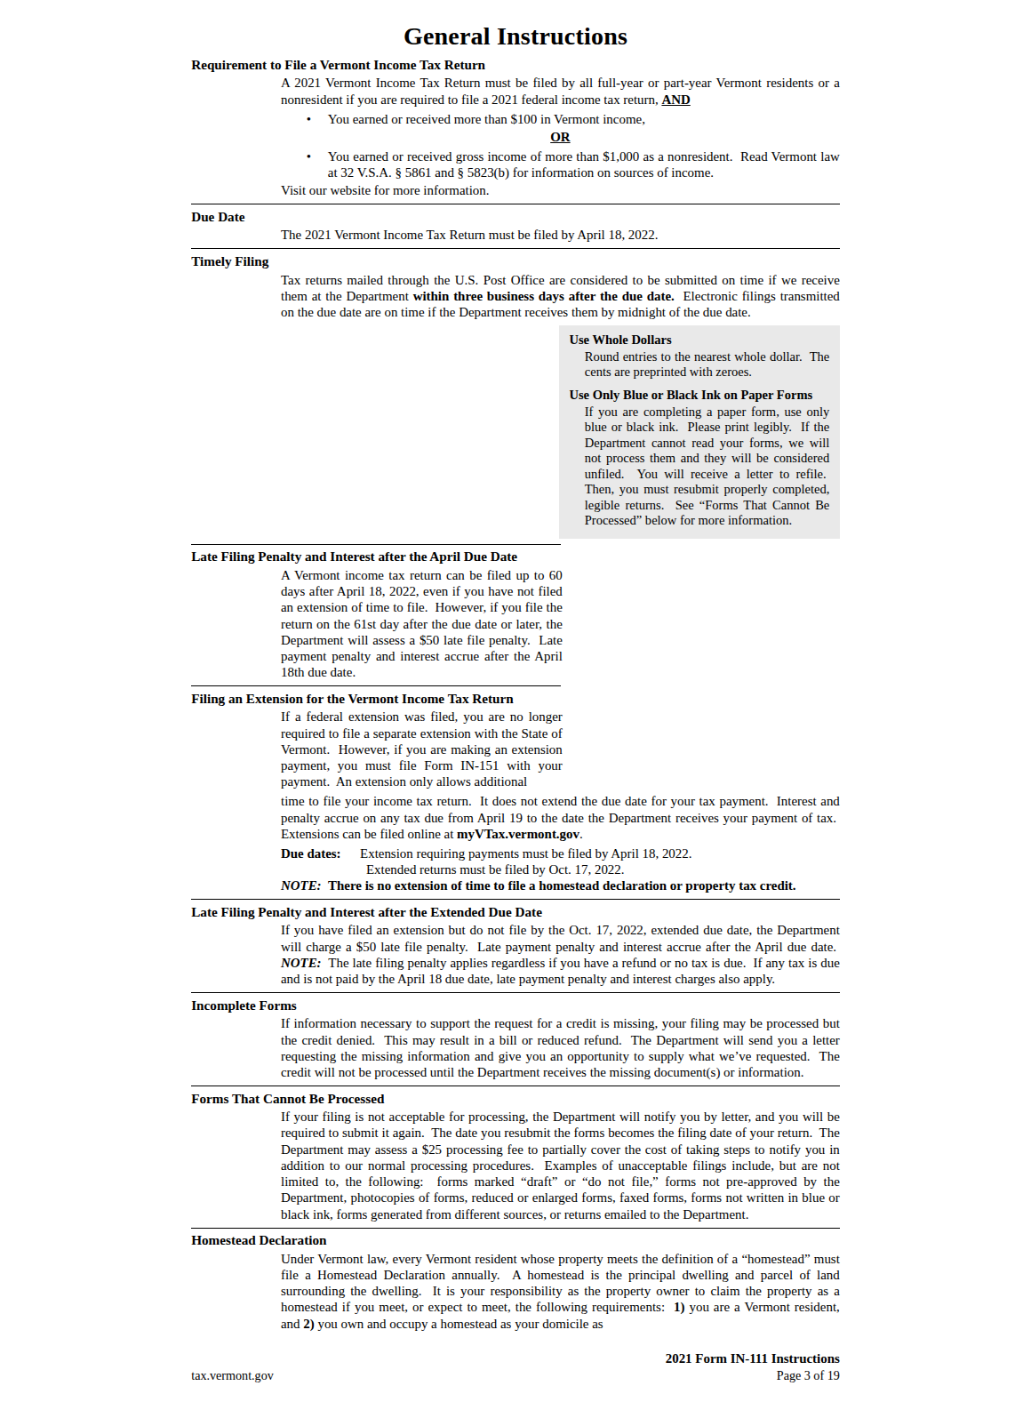General Instructions
Requirement to File a Vermont Income Tax Return
A 2021 Vermont Income Tax Return must be filed by all full-year or part-year Vermont residents or a nonresident if you are required to file a 2021 federal income tax return, AND
You earned or received more than $100 in Vermont income,
OR
You earned or received gross income of more than $1,000 as a nonresident. Read Vermont law at 32 V.S.A. § 5861 and § 5823(b) for information on sources of income.
Visit our website for more information.
Due Date
The 2021 Vermont Income Tax Return must be filed by April 18, 2022.
Timely Filing
Tax returns mailed through the U.S. Post Office are considered to be submitted on time if we receive them at the Department within three business days after the due date. Electronic filings transmitted on the due date are on time if the Department receives them by midnight of the due date.
Use Whole Dollars
Round entries to the nearest whole dollar. The cents are preprinted with zeroes.
Use Only Blue or Black Ink on Paper Forms
If you are completing a paper form, use only blue or black ink. Please print legibly. If the Department cannot read your forms, we will not process them and they will be considered unfiled. You will receive a letter to refile. Then, you must resubmit properly completed, legible returns. See “Forms That Cannot Be Processed” below for more information.
Late Filing Penalty and Interest after the April Due Date
A Vermont income tax return can be filed up to 60 days after April 18, 2022, even if you have not filed an extension of time to file. However, if you file the return on the 61st day after the due date or later, the Department will assess a $50 late file penalty. Late payment penalty and interest accrue after the April 18th due date.
Filing an Extension for the Vermont Income Tax Return
If a federal extension was filed, you are no longer required to file a separate extension with the State of Vermont. However, if you are making an extension payment, you must file Form IN-151 with your payment. An extension only allows additional
time to file your income tax return. It does not extend the due date for your tax payment. Interest and penalty accrue on any tax due from April 19 to the date the Department receives your payment of tax. Extensions can be filed online at myVTax.vermont.gov.
Due dates: Extension requiring payments must be filed by April 18, 2022.
Extended returns must be filed by Oct. 17, 2022.
NOTE: There is no extension of time to file a homestead declaration or property tax credit.
Late Filing Penalty and Interest after the Extended Due Date
If you have filed an extension but do not file by the Oct. 17, 2022, extended due date, the Department will charge a $50 late file penalty. Late payment penalty and interest accrue after the April due date. NOTE: The late filing penalty applies regardless if you have a refund or no tax is due. If any tax is due and is not paid by the April 18 due date, late payment penalty and interest charges also apply.
Incomplete Forms
If information necessary to support the request for a credit is missing, your filing may be processed but the credit denied. This may result in a bill or reduced refund. The Department will send you a letter requesting the missing information and give you an opportunity to supply what we’ve requested. The credit will not be processed until the Department receives the missing document(s) or information.
Forms That Cannot Be Processed
If your filing is not acceptable for processing, the Department will notify you by letter, and you will be required to submit it again. The date you resubmit the forms becomes the filing date of your return. The Department may assess a $25 processing fee to partially cover the cost of taking steps to notify you in addition to our normal processing procedures. Examples of unacceptable filings include, but are not limited to, the following: forms marked “draft” or “do not file,” forms not pre-approved by the Department, photocopies of forms, reduced or enlarged forms, faxed forms, forms not written in blue or black ink, forms generated from different sources, or returns emailed to the Department.
Homestead Declaration
Under Vermont law, every Vermont resident whose property meets the definition of a “homestead” must file a Homestead Declaration annually. A homestead is the principal dwelling and parcel of land surrounding the dwelling. It is your responsibility as the property owner to claim the property as a homestead if you meet, or expect to meet, the following requirements: 1) you are a Vermont resident, and 2) you own and occupy a homestead as your domicile as
2021 Form IN-111 Instructions
tax.vermont.gov
Page 3 of 19